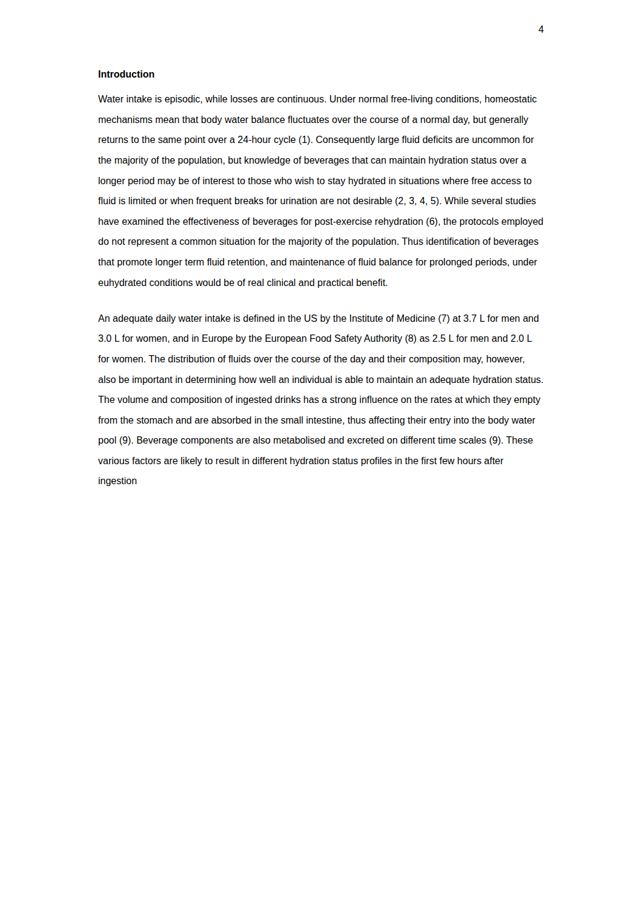4
Introduction
Water intake is episodic, while losses are continuous. Under normal free-living conditions, homeostatic mechanisms mean that body water balance fluctuates over the course of a normal day, but generally returns to the same point over a 24-hour cycle (1). Consequently large fluid deficits are uncommon for the majority of the population, but knowledge of beverages that can maintain hydration status over a longer period may be of interest to those who wish to stay hydrated in situations where free access to fluid is limited or when frequent breaks for urination are not desirable (2, 3, 4, 5). While several studies have examined the effectiveness of beverages for post-exercise rehydration (6), the protocols employed do not represent a common situation for the majority of the population. Thus identification of beverages that promote longer term fluid retention, and maintenance of fluid balance for prolonged periods, under euhydrated conditions would be of real clinical and practical benefit.
An adequate daily water intake is defined in the US by the Institute of Medicine (7) at 3.7 L for men and 3.0 L for women, and in Europe by the European Food Safety Authority (8) as 2.5 L for men and 2.0 L for women. The distribution of fluids over the course of the day and their composition may, however, also be important in determining how well an individual is able to maintain an adequate hydration status. The volume and composition of ingested drinks has a strong influence on the rates at which they empty from the stomach and are absorbed in the small intestine, thus affecting their entry into the body water pool (9). Beverage components are also metabolised and excreted on different time scales (9). These various factors are likely to result in different hydration status profiles in the first few hours after ingestion